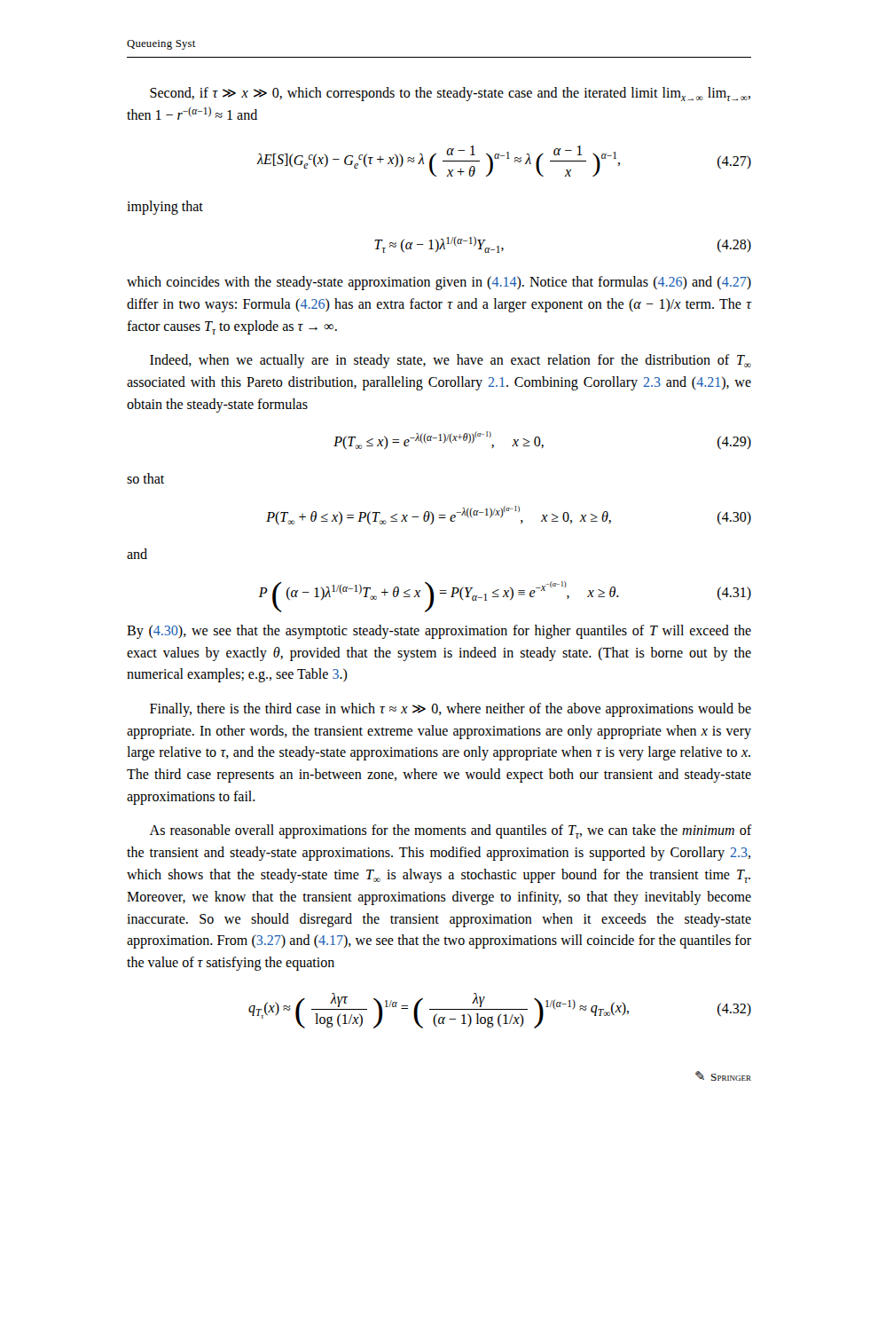Queueing Syst
Second, if τ ≫ x ≫ 0, which corresponds to the steady-state case and the iterated limit limx→∞ limτ→∞, then 1 − r−(α−1) ≈ 1 and
λE[S](Gec(x) − Gec(τ + x)) ≈ λ ( α − 1 x + θ )α−1 ≈ λ ( α − 1 x )α−1, (4.27)
implying that
Tτ ≈ (α − 1)λ1/(α−1)Yα−1, (4.28)
which coincides with the steady-state approximation given in (4.14). Notice that formulas (4.26) and (4.27) differ in two ways: Formula (4.26) has an extra factor τ and a larger exponent on the (α − 1)/x term. The τ factor causes Tτ to explode as τ → ∞.
Indeed, when we actually are in steady state, we have an exact relation for the distribution of T∞ associated with this Pareto distribution, paralleling Corollary 2.1. Combining Corollary 2.3 and (4.21), we obtain the steady-state formulas
P(T∞ ≤ x) = e−λ((α−1)/(x+θ))(α−1), x ≥ 0, (4.29)
so that
P(T∞ + θ ≤ x) = P(T∞ ≤ x − θ) = e−λ((α−1)/x)(α−1), x ≥ 0, x ≥ θ, (4.30)
and
P ( (α − 1)λ1/(α−1)T∞ + θ ≤ x ) = P(Yα−1 ≤ x) ≡ e−x−(α−1), x ≥ θ. (4.31)
By (4.30), we see that the asymptotic steady-state approximation for higher quantiles of T will exceed the exact values by exactly θ, provided that the system is indeed in steady state. (That is borne out by the numerical examples; e.g., see Table 3.)
Finally, there is the third case in which τ ≈ x ≫ 0, where neither of the above approximations would be appropriate. In other words, the transient extreme value approximations are only appropriate when x is very large relative to τ, and the steady-state approximations are only appropriate when τ is very large relative to x. The third case represents an in-between zone, where we would expect both our transient and steady-state approximations to fail.
As reasonable overall approximations for the moments and quantiles of Tτ, we can take the minimum of the transient and steady-state approximations. This modified approximation is supported by Corollary 2.3, which shows that the steady-state time T∞ is always a stochastic upper bound for the transient time Tτ. Moreover, we know that the transient approximations diverge to infinity, so that they inevitably become inaccurate. So we should disregard the transient approximation when it exceeds the steady-state approximation. From (3.27) and (4.17), we see that the two approximations will coincide for the quantiles for the value of τ satisfying the equation
qTτ(x) ≈ ( λγτ log (1/x) )1/α = ( λγ(α − 1) log (1/x) )1/(α−1) ≈ qT∞(x), (4.32)
✎Springer